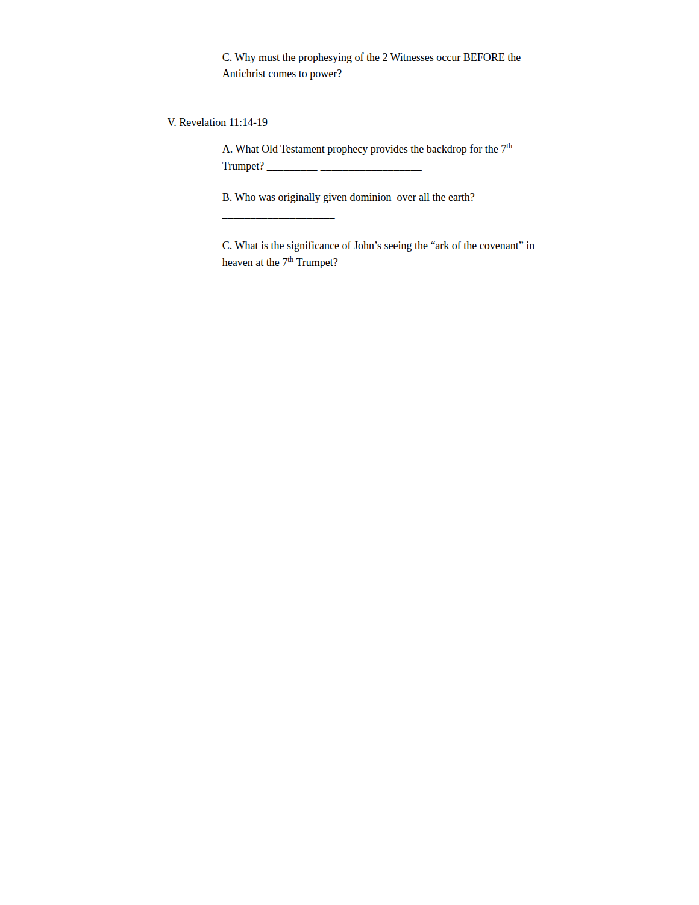C. Why must the prophesying of the 2 Witnesses occur BEFORE the Antichrist comes to power? _______________________________________________________________________
V. Revelation 11:14-19
A. What Old Testament prophecy provides the backdrop for the 7th Trumpet? _________ __________________
B. Who was originally given dominion over all the earth? ____________________
C. What is the significance of John’s seeing the “ark of the covenant” in heaven at the 7th Trumpet? _______________________________________________________________________